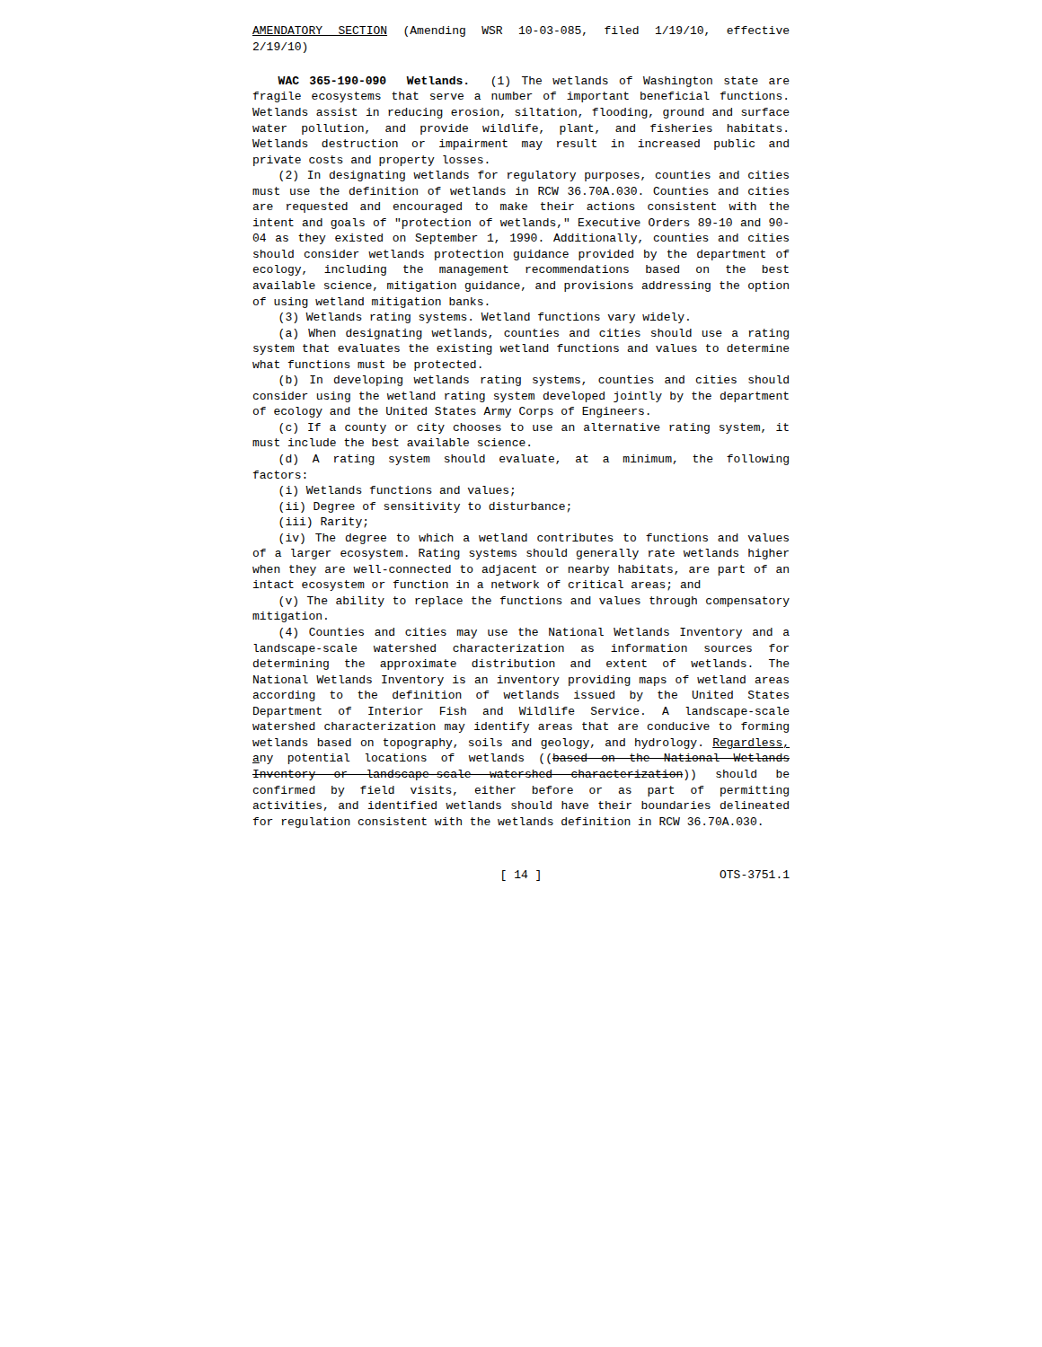AMENDATORY SECTION (Amending WSR 10-03-085, filed 1/19/10, effective 2/19/10)
WAC 365-190-090 Wetlands. (1) The wetlands of Washington state are fragile ecosystems that serve a number of important beneficial functions. Wetlands assist in reducing erosion, siltation, flooding, ground and surface water pollution, and provide wildlife, plant, and fisheries habitats. Wetlands destruction or impairment may result in increased public and private costs and property losses.
(2) In designating wetlands for regulatory purposes, counties and cities must use the definition of wetlands in RCW 36.70A.030. Counties and cities are requested and encouraged to make their actions consistent with the intent and goals of "protection of wetlands," Executive Orders 89-10 and 90-04 as they existed on September 1, 1990. Additionally, counties and cities should consider wetlands protection guidance provided by the department of ecology, including the management recommendations based on the best available science, mitigation guidance, and provisions addressing the option of using wetland mitigation banks.
(3) Wetlands rating systems. Wetland functions vary widely.
(a) When designating wetlands, counties and cities should use a rating system that evaluates the existing wetland functions and values to determine what functions must be protected.
(b) In developing wetlands rating systems, counties and cities should consider using the wetland rating system developed jointly by the department of ecology and the United States Army Corps of Engineers.
(c) If a county or city chooses to use an alternative rating system, it must include the best available science.
(d) A rating system should evaluate, at a minimum, the following factors:
(i) Wetlands functions and values;
(ii) Degree of sensitivity to disturbance;
(iii) Rarity;
(iv) The degree to which a wetland contributes to functions and values of a larger ecosystem. Rating systems should generally rate wetlands higher when they are well-connected to adjacent or nearby habitats, are part of an intact ecosystem or function in a network of critical areas; and
(v) The ability to replace the functions and values through compensatory mitigation.
(4) Counties and cities may use the National Wetlands Inventory and a landscape-scale watershed characterization as information sources for determining the approximate distribution and extent of wetlands. The National Wetlands Inventory is an inventory providing maps of wetland areas according to the definition of wetlands issued by the United States Department of Interior Fish and Wildlife Service. A landscape-scale watershed characterization may identify areas that are conducive to forming wetlands based on topography, soils and geology, and hydrology. Regardless, any potential locations of wetlands ((based on the National Wetlands Inventory or landscape-scale watershed characterization)) should be confirmed by field visits, either before or as part of permitting activities, and identified wetlands should have their boundaries delineated for regulation consistent with the wetlands definition in RCW 36.70A.030.
OTS-3751.1 [ 14 ] OTS-3751.1